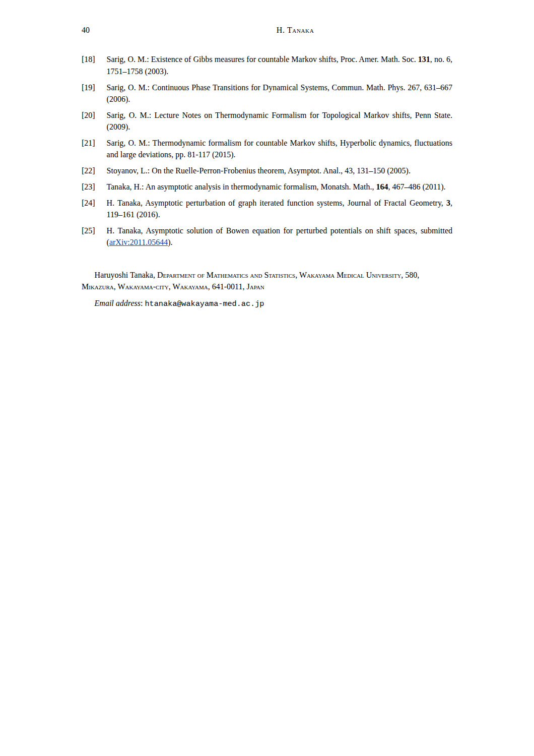40 H. Tanaka
[18] Sarig, O. M.: Existence of Gibbs measures for countable Markov shifts, Proc. Amer. Math. Soc. 131, no. 6, 1751–1758 (2003).
[19] Sarig, O. M.: Continuous Phase Transitions for Dynamical Systems, Commun. Math. Phys. 267, 631–667 (2006).
[20] Sarig, O. M.: Lecture Notes on Thermodynamic Formalism for Topological Markov shifts, Penn State. (2009).
[21] Sarig, O. M.: Thermodynamic formalism for countable Markov shifts, Hyperbolic dynamics, fluctuations and large deviations, pp. 81-117 (2015).
[22] Stoyanov, L.: On the Ruelle-Perron-Frobenius theorem, Asymptot. Anal., 43, 131–150 (2005).
[23] Tanaka, H.: An asymptotic analysis in thermodynamic formalism, Monatsh. Math., 164, 467–486 (2011).
[24] H. Tanaka, Asymptotic perturbation of graph iterated function systems, Journal of Fractal Geometry, 3, 119–161 (2016).
[25] H. Tanaka, Asymptotic solution of Bowen equation for perturbed potentials on shift spaces, submitted (arXiv:2011.05644).
Haruyoshi Tanaka, Department of Mathematics and Statistics, Wakayama Medical University, 580, Mikazura, Wakayama-city, Wakayama, 641-0011, Japan
Email address: htanaka@wakayama-med.ac.jp